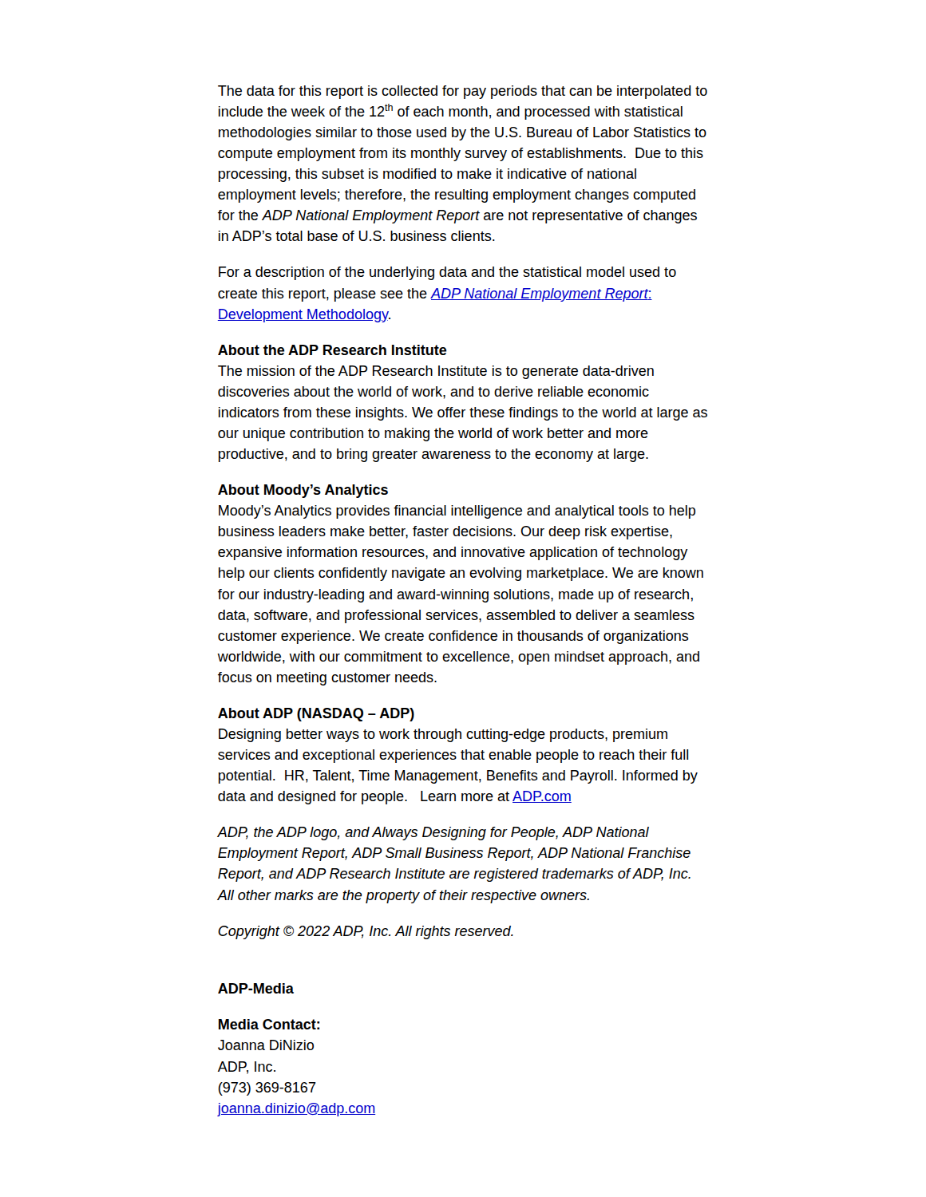The data for this report is collected for pay periods that can be interpolated to include the week of the 12th of each month, and processed with statistical methodologies similar to those used by the U.S. Bureau of Labor Statistics to compute employment from its monthly survey of establishments. Due to this processing, this subset is modified to make it indicative of national employment levels; therefore, the resulting employment changes computed for the ADP National Employment Report are not representative of changes in ADP’s total base of U.S. business clients.
For a description of the underlying data and the statistical model used to create this report, please see the ADP National Employment Report: Development Methodology.
About the ADP Research Institute
The mission of the ADP Research Institute is to generate data-driven discoveries about the world of work, and to derive reliable economic indicators from these insights. We offer these findings to the world at large as our unique contribution to making the world of work better and more productive, and to bring greater awareness to the economy at large.
About Moody’s Analytics
Moody’s Analytics provides financial intelligence and analytical tools to help business leaders make better, faster decisions. Our deep risk expertise, expansive information resources, and innovative application of technology help our clients confidently navigate an evolving marketplace. We are known for our industry-leading and award-winning solutions, made up of research, data, software, and professional services, assembled to deliver a seamless customer experience. We create confidence in thousands of organizations worldwide, with our commitment to excellence, open mindset approach, and focus on meeting customer needs.
About ADP (NASDAQ – ADP)
Designing better ways to work through cutting-edge products, premium services and exceptional experiences that enable people to reach their full potential. HR, Talent, Time Management, Benefits and Payroll. Informed by data and designed for people. Learn more at ADP.com
ADP, the ADP logo, and Always Designing for People, ADP National Employment Report, ADP Small Business Report, ADP National Franchise Report, and ADP Research Institute are registered trademarks of ADP, Inc. All other marks are the property of their respective owners.
Copyright © 2022 ADP, Inc. All rights reserved.
ADP-Media
Media Contact:
Joanna DiNizio
ADP, Inc.
(973) 369-8167
joanna.dinizio@adp.com